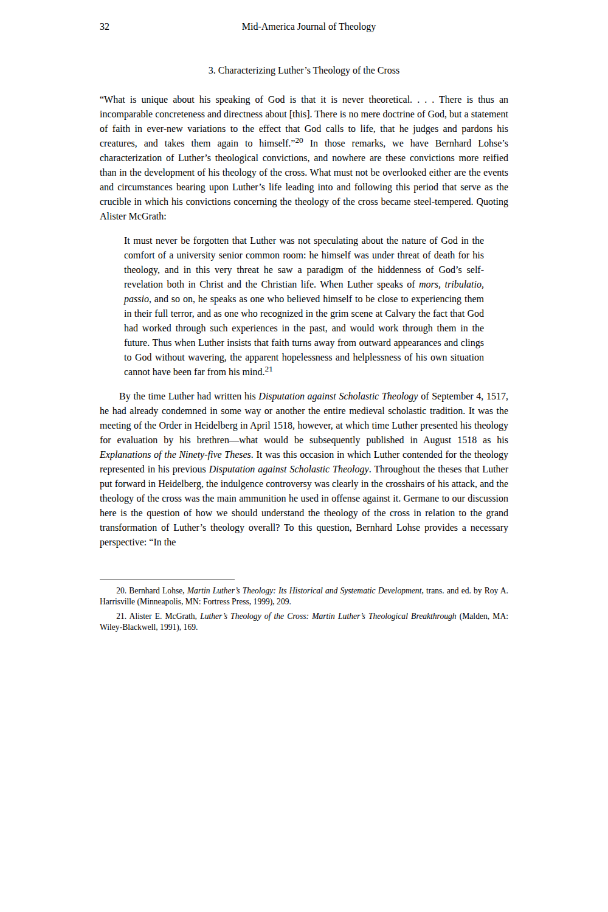32 Mid-America Journal of Theology
3. Characterizing Luther’s Theology of the Cross
“What is unique about his speaking of God is that it is never theoretical. . . . There is thus an incomparable concreteness and directness about [this]. There is no mere doctrine of God, but a statement of faith in ever-new variations to the effect that God calls to life, that he judges and pardons his creatures, and takes them again to himself.”20 In those remarks, we have Bernhard Lohse’s characterization of Luther’s theological convictions, and nowhere are these convictions more reified than in the development of his theology of the cross. What must not be overlooked either are the events and circumstances bearing upon Luther’s life leading into and following this period that serve as the crucible in which his convictions concerning the theology of the cross became steel-tempered. Quoting Alister McGrath:
It must never be forgotten that Luther was not speculating about the nature of God in the comfort of a university senior common room: he himself was under threat of death for his theology, and in this very threat he saw a paradigm of the hiddenness of God’s self-revelation both in Christ and the Christian life. When Luther speaks of mors, tribulatio, passio, and so on, he speaks as one who believed himself to be close to experiencing them in their full terror, and as one who recognized in the grim scene at Calvary the fact that God had worked through such experiences in the past, and would work through them in the future. Thus when Luther insists that faith turns away from outward appearances and clings to God without wavering, the apparent hopelessness and helplessness of his own situation cannot have been far from his mind.21
By the time Luther had written his Disputation against Scholastic Theology of September 4, 1517, he had already condemned in some way or another the entire medieval scholastic tradition. It was the meeting of the Order in Heidelberg in April 1518, however, at which time Luther presented his theology for evaluation by his brethren—what would be subsequently published in August 1518 as his Explanations of the Ninety-five Theses. It was this occasion in which Luther contended for the theology represented in his previous Disputation against Scholastic Theology. Throughout the theses that Luther put forward in Heidelberg, the indulgence controversy was clearly in the crosshairs of his attack, and the theology of the cross was the main ammunition he used in offense against it. Germane to our discussion here is the question of how we should understand the theology of the cross in relation to the grand transformation of Luther’s theology overall? To this question, Bernhard Lohse provides a necessary perspective: “In the
20. Bernhard Lohse, Martin Luther’s Theology: Its Historical and Systematic Development, trans. and ed. by Roy A. Harrisville (Minneapolis, MN: Fortress Press, 1999), 209.
21. Alister E. McGrath, Luther’s Theology of the Cross: Martin Luther’s Theological Breakthrough (Malden, MA: Wiley-Blackwell, 1991), 169.